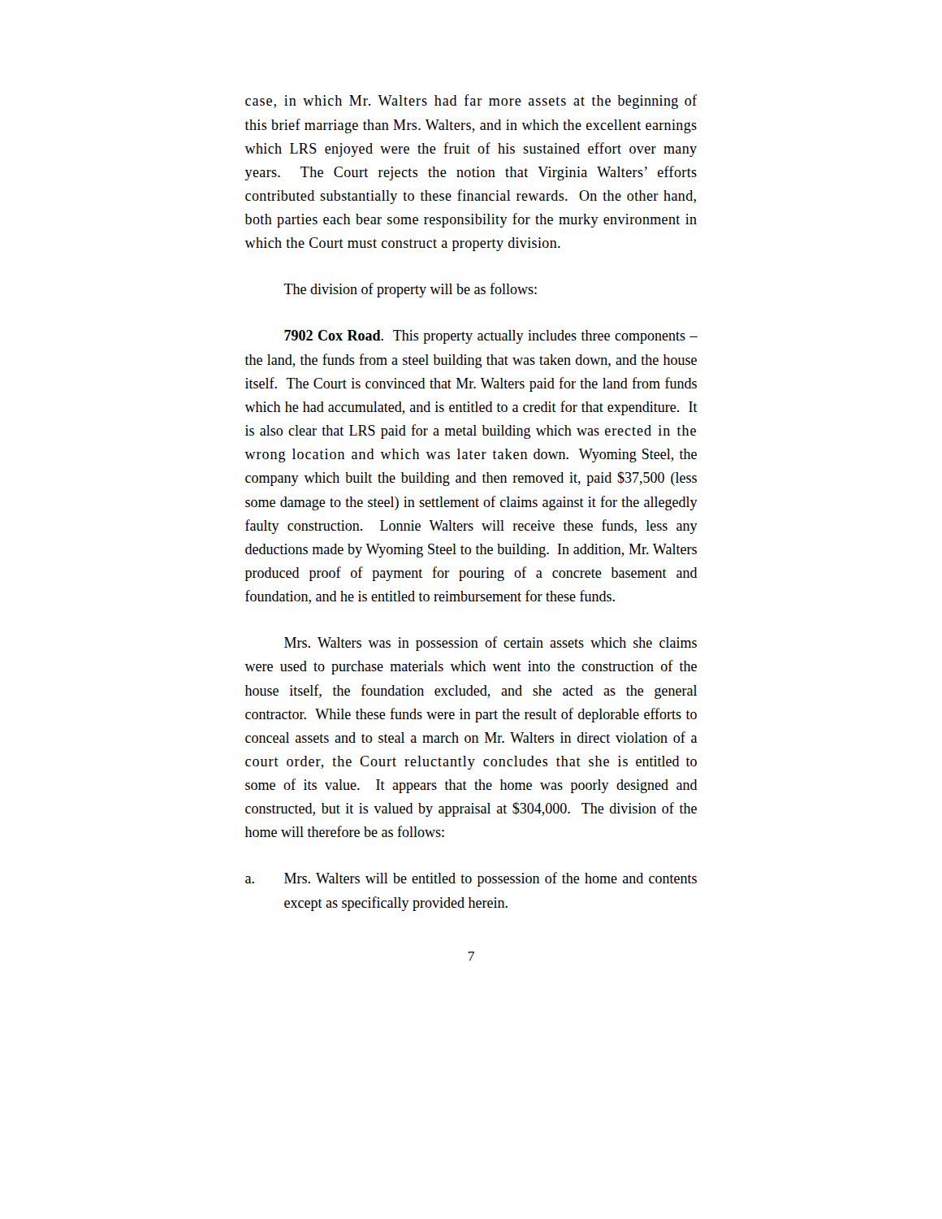case, in which Mr. Walters had far more assets at the beginning of this brief marriage than Mrs. Walters, and in which the excellent earnings which LRS enjoyed were the fruit of his sustained effort over many years. The Court rejects the notion that Virginia Walters’ efforts contributed substantially to these financial rewards. On the other hand, both parties each bear some responsibility for the murky environment in which the Court must construct a property division.
The division of property will be as follows:
7902 Cox Road. This property actually includes three components – the land, the funds from a steel building that was taken down, and the house itself. The Court is convinced that Mr. Walters paid for the land from funds which he had accumulated, and is entitled to a credit for that expenditure. It is also clear that LRS paid for a metal building which was erected in the wrong location and which was later taken down. Wyoming Steel, the company which built the building and then removed it, paid $37,500 (less some damage to the steel) in settlement of claims against it for the allegedly faulty construction. Lonnie Walters will receive these funds, less any deductions made by Wyoming Steel to the building. In addition, Mr. Walters produced proof of payment for pouring of a concrete basement and foundation, and he is entitled to reimbursement for these funds.
Mrs. Walters was in possession of certain assets which she claims were used to purchase materials which went into the construction of the house itself, the foundation excluded, and she acted as the general contractor. While these funds were in part the result of deplorable efforts to conceal assets and to steal a march on Mr. Walters in direct violation of a court order, the Court reluctantly concludes that she is entitled to some of its value. It appears that the home was poorly designed and constructed, but it is valued by appraisal at $304,000. The division of the home will therefore be as follows:
a.
Mrs. Walters will be entitled to possession of the home and contents except as specifically provided herein.
7